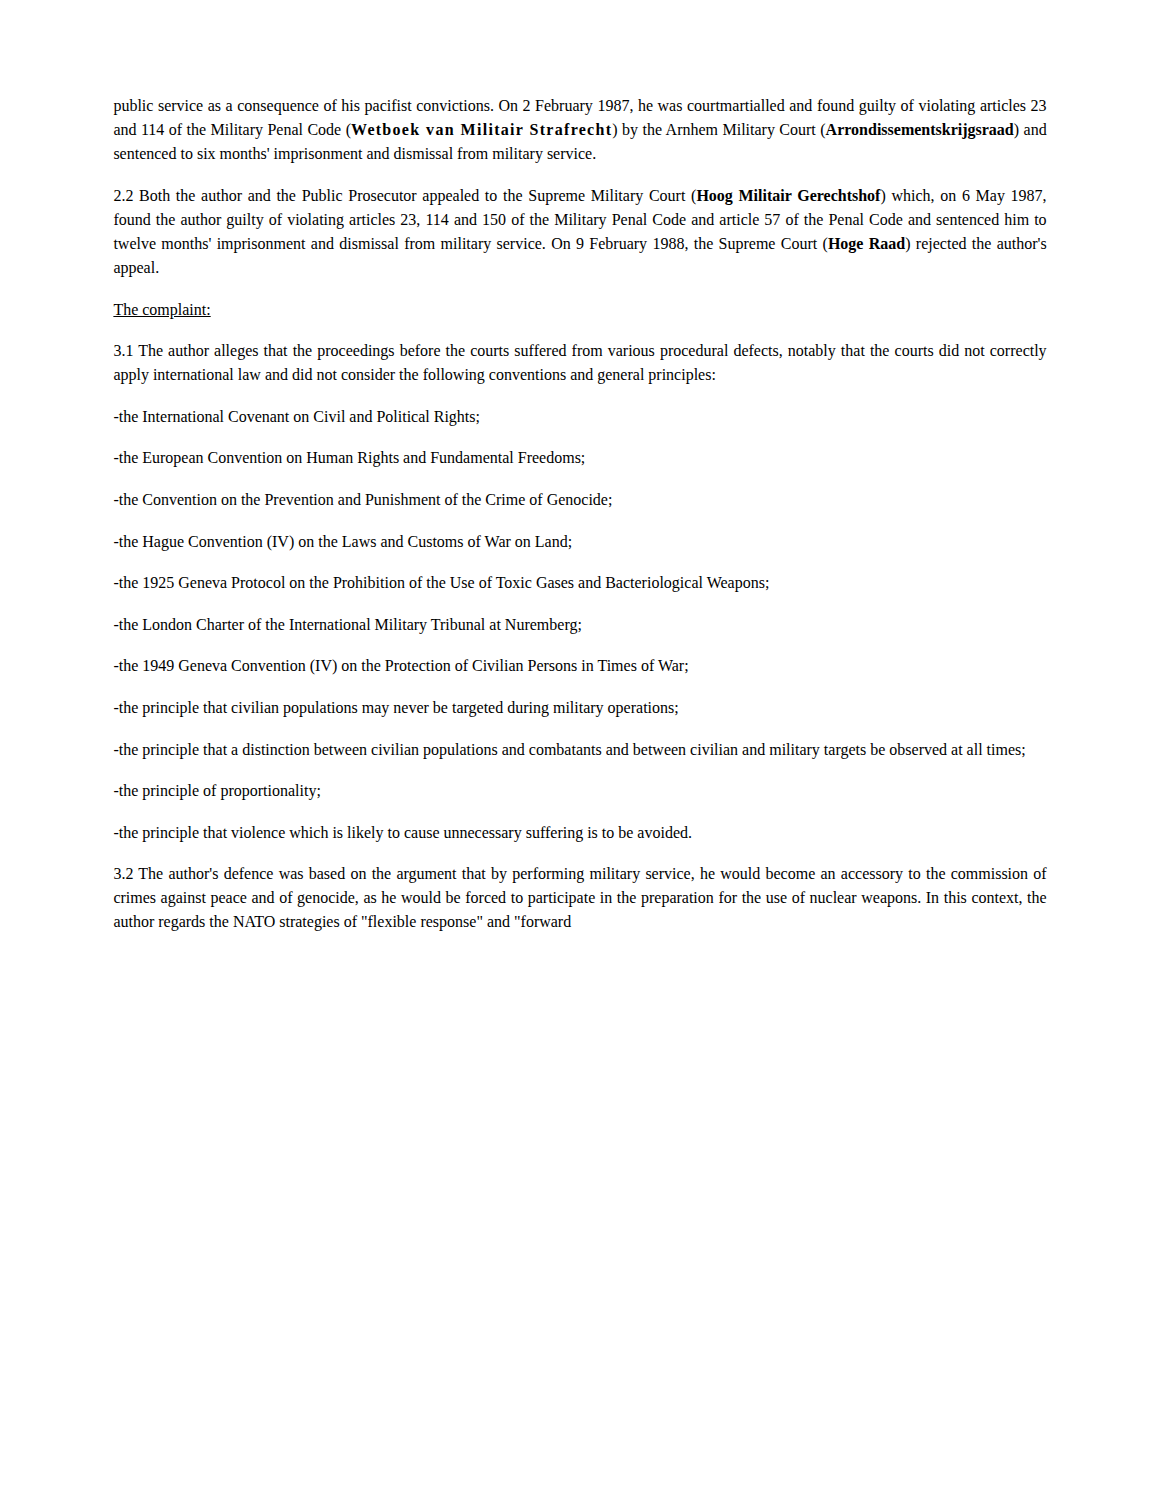public service as a consequence of his pacifist convictions. On 2 February 1987, he was courtmartialled and found guilty of violating articles 23 and 114 of the Military Penal Code (Wetboek van Militair Strafrecht) by the Arnhem Military Court (Arrondissementskrijgsraad) and sentenced to six months' imprisonment and dismissal from military service.
2.2 Both the author and the Public Prosecutor appealed to the Supreme Military Court (Hoog Militair Gerechtshof) which, on 6 May 1987, found the author guilty of violating articles 23, 114 and 150 of the Military Penal Code and article 57 of the Penal Code and sentenced him to twelve months' imprisonment and dismissal from military service. On 9 February 1988, the Supreme Court (Hoge Raad) rejected the author's appeal.
The complaint:
3.1 The author alleges that the proceedings before the courts suffered from various procedural defects, notably that the courts did not correctly apply international law and did not consider the following conventions and general principles:
-the International Covenant on Civil and Political Rights;
-the European Convention on Human Rights and Fundamental Freedoms;
-the Convention on the Prevention and Punishment of the Crime of Genocide;
-the Hague Convention (IV) on the Laws and Customs of War on Land;
-the 1925 Geneva Protocol on the Prohibition of the Use of Toxic Gases and Bacteriological Weapons;
-the London Charter of the International Military Tribunal at Nuremberg;
-the 1949 Geneva Convention (IV) on the Protection of Civilian Persons in Times of War;
-the principle that civilian populations may never be targeted during military operations;
-the principle that a distinction between civilian populations and combatants and between civilian and military targets be observed at all times;
-the principle of proportionality;
-the principle that violence which is likely to cause unnecessary suffering is to be avoided.
3.2 The author's defence was based on the argument that by performing military service, he would become an accessory to the commission of crimes against peace and of genocide, as he would be forced to participate in the preparation for the use of nuclear weapons. In this context, the author regards the NATO strategies of "flexible response" and "forward